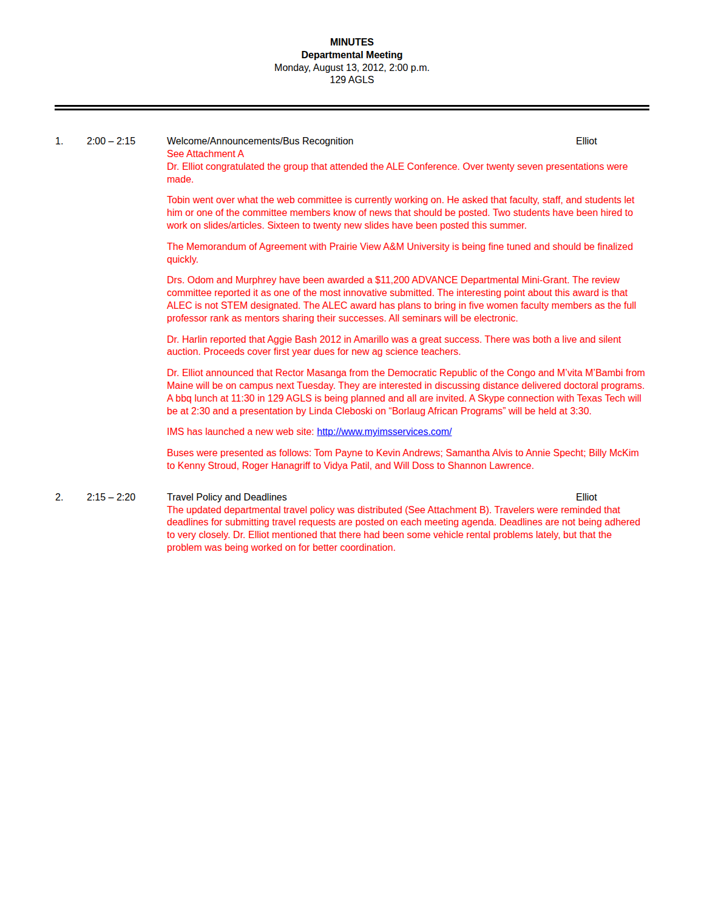MINUTES
Departmental Meeting
Monday, August 13, 2012, 2:00 p.m.
129 AGLS
| 1. | 2:00 – 2:15 | Welcome/Announcements/Bus Recognition Elliot See Attachment A Dr. Elliot congratulated the group that attended the ALE Conference. Over twenty seven presentations were made. Tobin went over what the web committee is currently working on. He asked that faculty, staff, and students let him or one of the committee members know of news that should be posted. Two students have been hired to work on slides/articles. Sixteen to twenty new slides have been posted this summer. The Memorandum of Agreement with Prairie View A&M University is being fine tuned and should be finalized quickly. Drs. Odom and Murphrey have been awarded a $11,200 ADVANCE Departmental Mini-Grant. The review committee reported it as one of the most innovative submitted. The interesting point about this award is that ALEC is not STEM designated. The ALEC award has plans to bring in five women faculty members as the full professor rank as mentors sharing their successes. All seminars will be electronic. Dr. Harlin reported that Aggie Bash 2012 in Amarillo was a great success. There was both a live and silent auction. Proceeds cover first year dues for new ag science teachers. Dr. Elliot announced that Rector Masanga from the Democratic Republic of the Congo and M’vita M’Bambi from Maine will be on campus next Tuesday. They are interested in discussing distance delivered doctoral programs. A bbq lunch at 11:30 in 129 AGLS is being planned and all are invited. A Skype connection with Texas Tech will be at 2:30 and a presentation by Linda Cleboski on “Borlaug African Programs” will be held at 3:30. IMS has launched a new web site: http://www.myimsservices.com/ Buses were presented as follows: Tom Payne to Kevin Andrews; Samantha Alvis to Annie Specht; Billy McKim to Kenny Stroud, Roger Hanagriff to Vidya Patil, and Will Doss to Shannon Lawrence. |
| 2. | 2:15 – 2:20 | Travel Policy and Deadlines Elliot The updated departmental travel policy was distributed (See Attachment B). Travelers were reminded that deadlines for submitting travel requests are posted on each meeting agenda. Deadlines are not being adhered to very closely. Dr. Elliot mentioned that there had been some vehicle rental problems lately, but that the problem was being worked on for better coordination. |